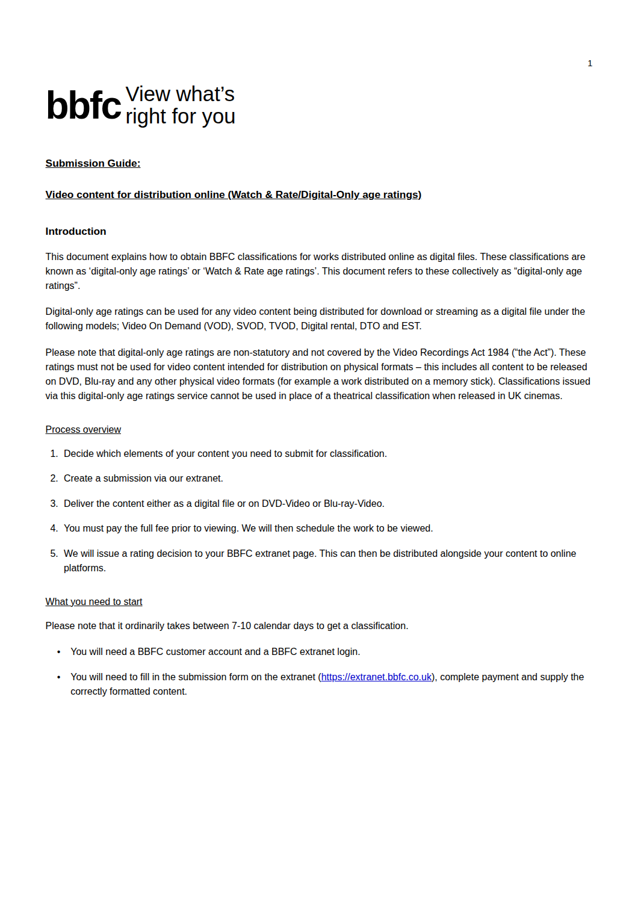1
bbfc View what’s
right for you
Submission Guide:
Video content for distribution online (Watch & Rate/Digital-Only age ratings)
Introduction
This document explains how to obtain BBFC classifications for works distributed online as digital files. These classifications are known as ‘digital-only age ratings’ or ‘Watch & Rate age ratings’. This document refers to these collectively as “digital-only age ratings”.
Digital-only age ratings can be used for any video content being distributed for download or streaming as a digital file under the following models; Video On Demand (VOD), SVOD, TVOD, Digital rental, DTO and EST.
Please note that digital-only age ratings are non-statutory and not covered by the Video Recordings Act 1984 (“the Act”). These ratings must not be used for video content intended for distribution on physical formats – this includes all content to be released on DVD, Blu-ray and any other physical video formats (for example a work distributed on a memory stick). Classifications issued via this digital-only age ratings service cannot be used in place of a theatrical classification when released in UK cinemas.
Process overview
Decide which elements of your content you need to submit for classification.
Create a submission via our extranet.
Deliver the content either as a digital file or on DVD-Video or Blu-ray-Video.
You must pay the full fee prior to viewing. We will then schedule the work to be viewed.
We will issue a rating decision to your BBFC extranet page. This can then be distributed alongside your content to online platforms.
What you need to start
Please note that it ordinarily takes between 7-10 calendar days to get a classification.
You will need a BBFC customer account and a BBFC extranet login.
You will need to fill in the submission form on the extranet (https://extranet.bbfc.co.uk), complete payment and supply the correctly formatted content.